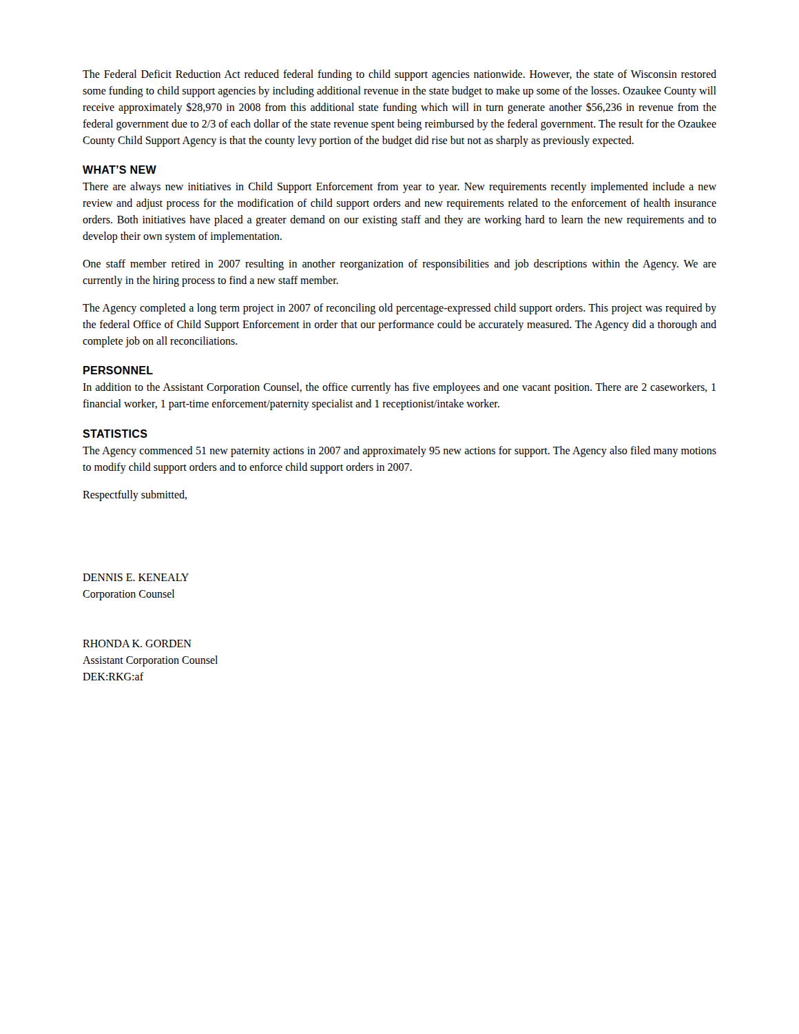The Federal Deficit Reduction Act reduced federal funding to child support agencies nationwide. However, the state of Wisconsin restored some funding to child support agencies by including additional revenue in the state budget to make up some of the losses. Ozaukee County will receive approximately $28,970 in 2008 from this additional state funding which will in turn generate another $56,236 in revenue from the federal government due to 2/3 of each dollar of the state revenue spent being reimbursed by the federal government. The result for the Ozaukee County Child Support Agency is that the county levy portion of the budget did rise but not as sharply as previously expected.
What’s New
There are always new initiatives in Child Support Enforcement from year to year. New requirements recently implemented include a new review and adjust process for the modification of child support orders and new requirements related to the enforcement of health insurance orders. Both initiatives have placed a greater demand on our existing staff and they are working hard to learn the new requirements and to develop their own system of implementation.
One staff member retired in 2007 resulting in another reorganization of responsibilities and job descriptions within the Agency. We are currently in the hiring process to find a new staff member.
The Agency completed a long term project in 2007 of reconciling old percentage-expressed child support orders. This project was required by the federal Office of Child Support Enforcement in order that our performance could be accurately measured. The Agency did a thorough and complete job on all reconciliations.
Personnel
In addition to the Assistant Corporation Counsel, the office currently has five employees and one vacant position. There are 2 caseworkers, 1 financial worker, 1 part-time enforcement/paternity specialist and 1 receptionist/intake worker.
Statistics
The Agency commenced 51 new paternity actions in 2007 and approximately 95 new actions for support. The Agency also filed many motions to modify child support orders and to enforce child support orders in 2007.
Respectfully submitted,
DENNIS E. KENEALY
Corporation Counsel
RHONDA K. GORDEN
Assistant Corporation Counsel
DEK:RKG:af